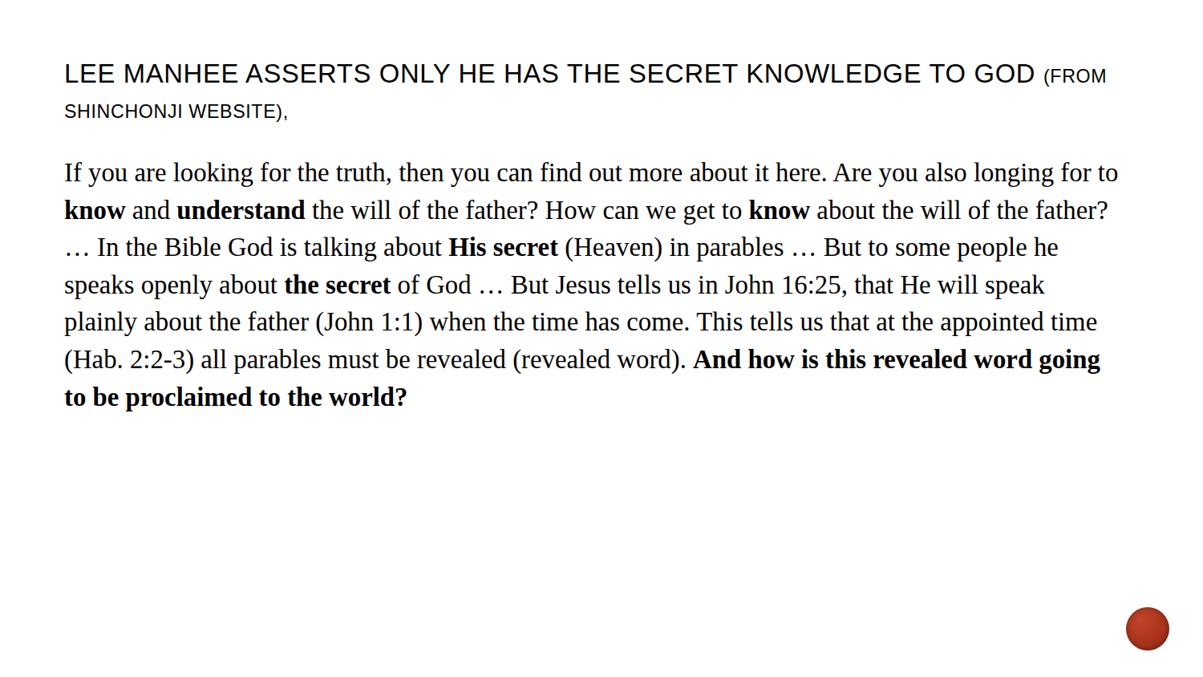Lee Manhee asserts only he has the secret knowledge to God (from Shinchonji website),
If you are looking for the truth, then you can find out more about it here. Are you also longing for to know and understand the will of the father? How can we get to know about the will of the father? … In the Bible God is talking about His secret (Heaven) in parables … But to some people he speaks openly about the secret of God … But Jesus tells us in John 16:25, that He will speak plainly about the father (John 1:1) when the time has come. This tells us that at the appointed time (Hab. 2:2-3) all parables must be revealed (revealed word). And how is this revealed word going to be proclaimed to the world?